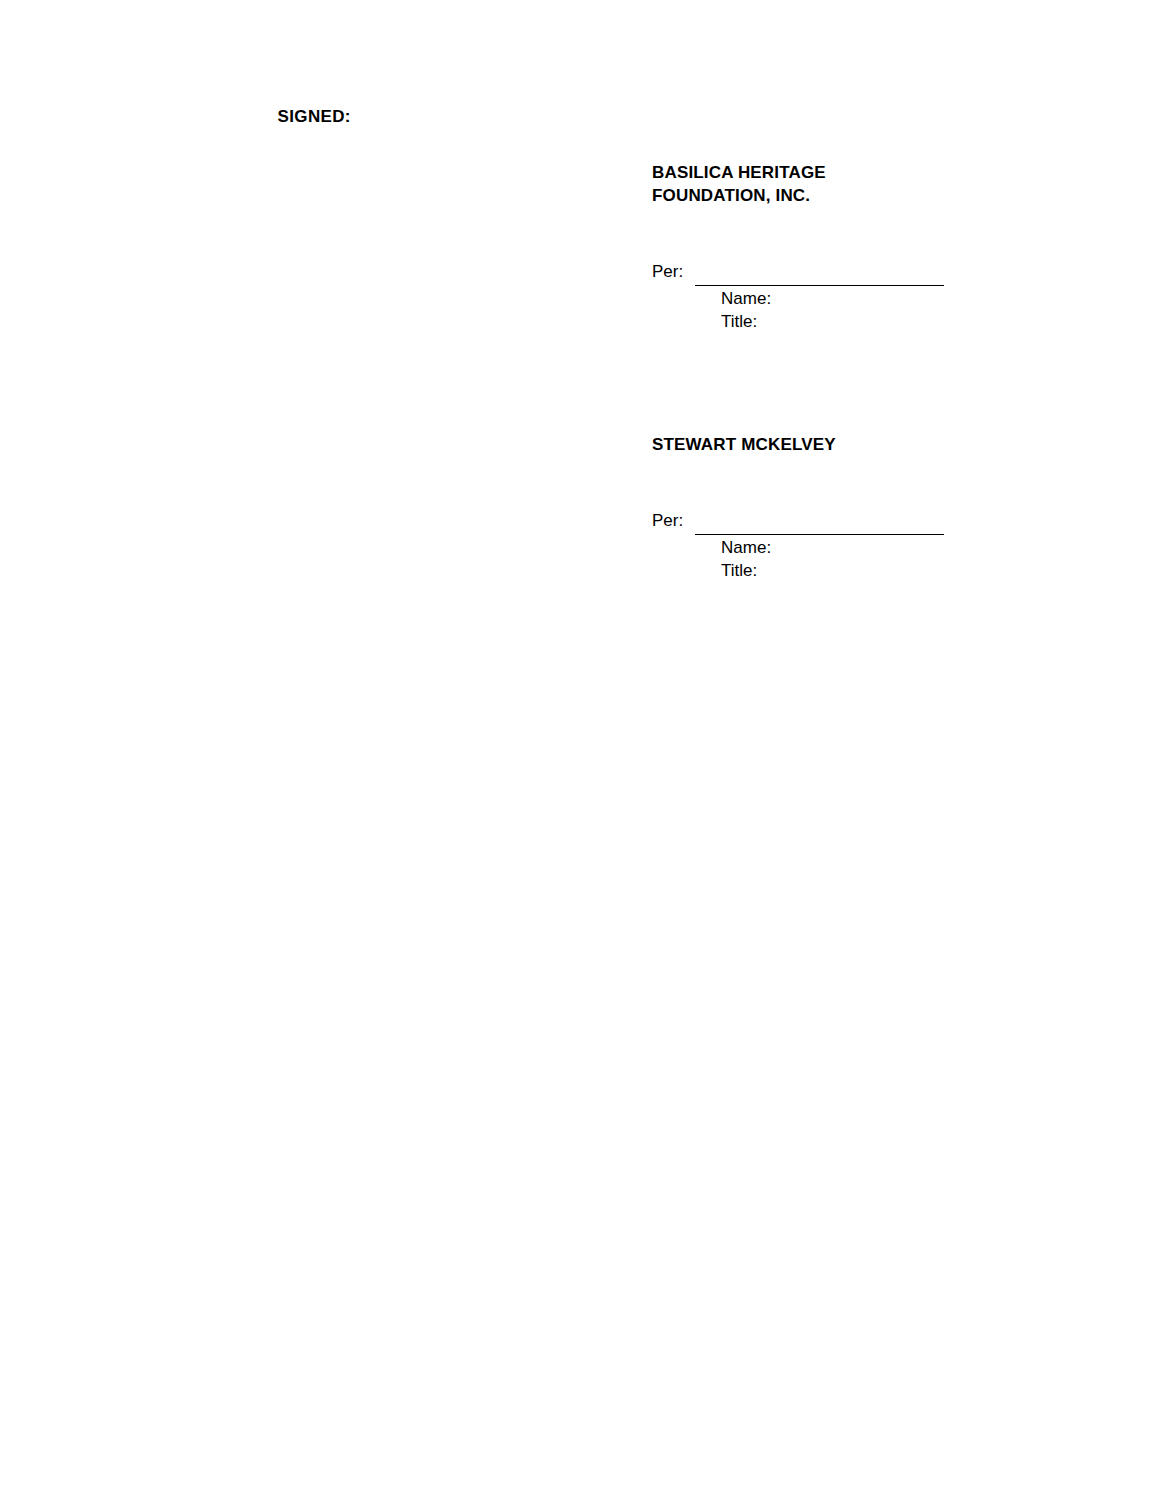SIGNED:
BASILICA HERITAGE FOUNDATION, INC.
Per:
Name:
Title:
STEWART MCKELVEY
Per:
Name:
Title: